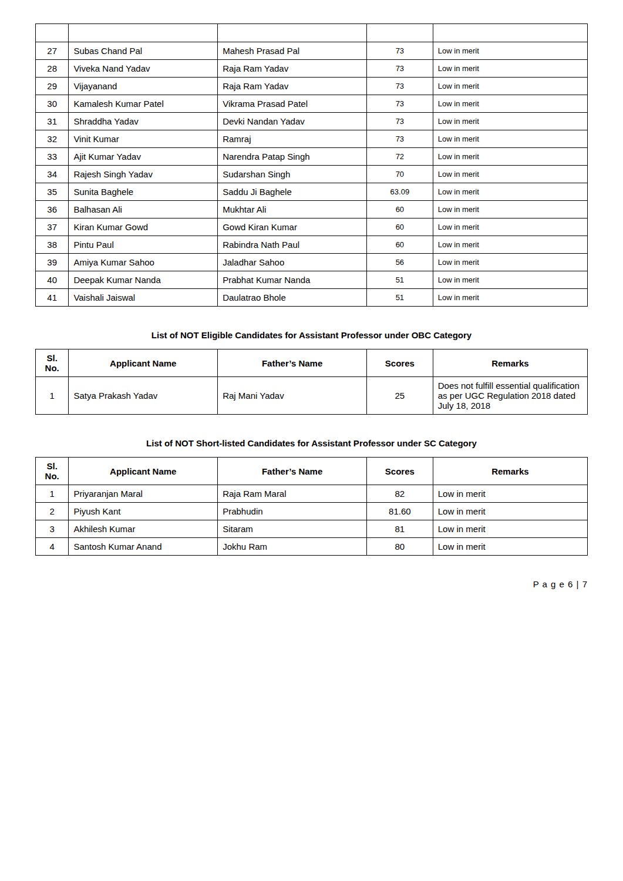| 27 | Subas Chand Pal | Mahesh Prasad Pal | 73 | Low in merit |
| 28 | Viveka Nand Yadav | Raja Ram Yadav | 73 | Low in merit |
| 29 | Vijayanand | Raja Ram Yadav | 73 | Low in merit |
| 30 | Kamalesh Kumar Patel | Vikrama Prasad Patel | 73 | Low in merit |
| 31 | Shraddha Yadav | Devki Nandan Yadav | 73 | Low in merit |
| 32 | Vinit Kumar | Ramraj | 73 | Low in merit |
| 33 | Ajit Kumar Yadav | Narendra Patap Singh | 72 | Low in merit |
| 34 | Rajesh Singh Yadav | Sudarshan Singh | 70 | Low in merit |
| 35 | Sunita Baghele | Saddu Ji Baghele | 63.09 | Low in merit |
| 36 | Balhasan Ali | Mukhtar Ali | 60 | Low in merit |
| 37 | Kiran Kumar Gowd | Gowd Kiran Kumar | 60 | Low in merit |
| 38 | Pintu Paul | Rabindra Nath Paul | 60 | Low in merit |
| 39 | Amiya Kumar Sahoo | Jaladhar Sahoo | 56 | Low in merit |
| 40 | Deepak Kumar Nanda | Prabhat Kumar Nanda | 51 | Low in merit |
| 41 | Vaishali Jaiswal | Daulatrao Bhole | 51 | Low in merit |
List of NOT Eligible Candidates for Assistant Professor under OBC Category
| Sl. No. | Applicant Name | Father’s Name | Scores | Remarks |
| --- | --- | --- | --- | --- |
| 1 | Satya Prakash Yadav | Raj Mani Yadav | 25 | Does not fulfill essential qualification as per UGC Regulation 2018 dated July 18, 2018 |
List of NOT Short-listed Candidates for Assistant Professor under SC Category
| Sl. No. | Applicant Name | Father’s Name | Scores | Remarks |
| --- | --- | --- | --- | --- |
| 1 | Priyaranjan Maral | Raja Ram Maral | 82 | Low in merit |
| 2 | Piyush Kant | Prabhudin | 81.60 | Low in merit |
| 3 | Akhilesh Kumar | Sitaram | 81 | Low in merit |
| 4 | Santosh Kumar Anand | Jokhu Ram | 80 | Low in merit |
P a g e 6 | 7